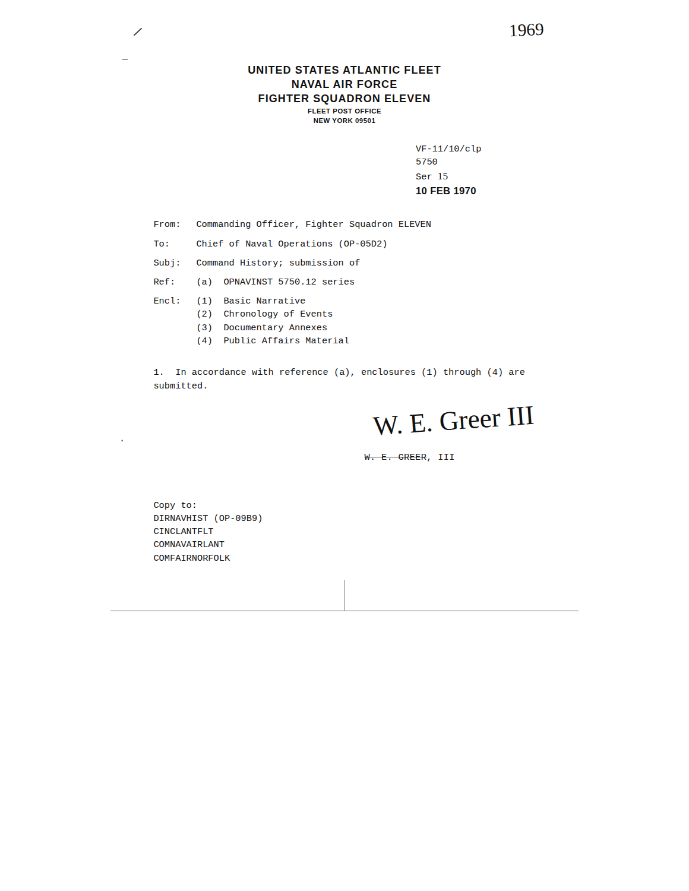/
—
.
1969
UNITED STATES ATLANTIC FLEET
NAVAL AIR FORCE
FIGHTER SQUADRON ELEVEN
FLEET POST OFFICE
NEW YORK 09501
VF-11/10/clp 5750 Ser 15 10 FEB 1970
| From: | Commanding Officer, Fighter Squadron ELEVEN |
| To: | Chief of Naval Operations (OP-05D2) |
| Subj: | Command History; submission of |
| Ref: | (a) OPNAVINST 5750.12 series |
| Encl: | (1) Basic Narrative (2) Chronology of Events (3) Documentary Annexes (4) Public Affairs Material |
1. In accordance with reference (a), enclosures (1) through (4) are submitted.
W. E. Greer III
W. E. GREER, III
Copy to:
DIRNAVHIST (OP-09B9)
CINCLANTFLT
COMNAVAIRLANT
COMFAIRNORFOLK